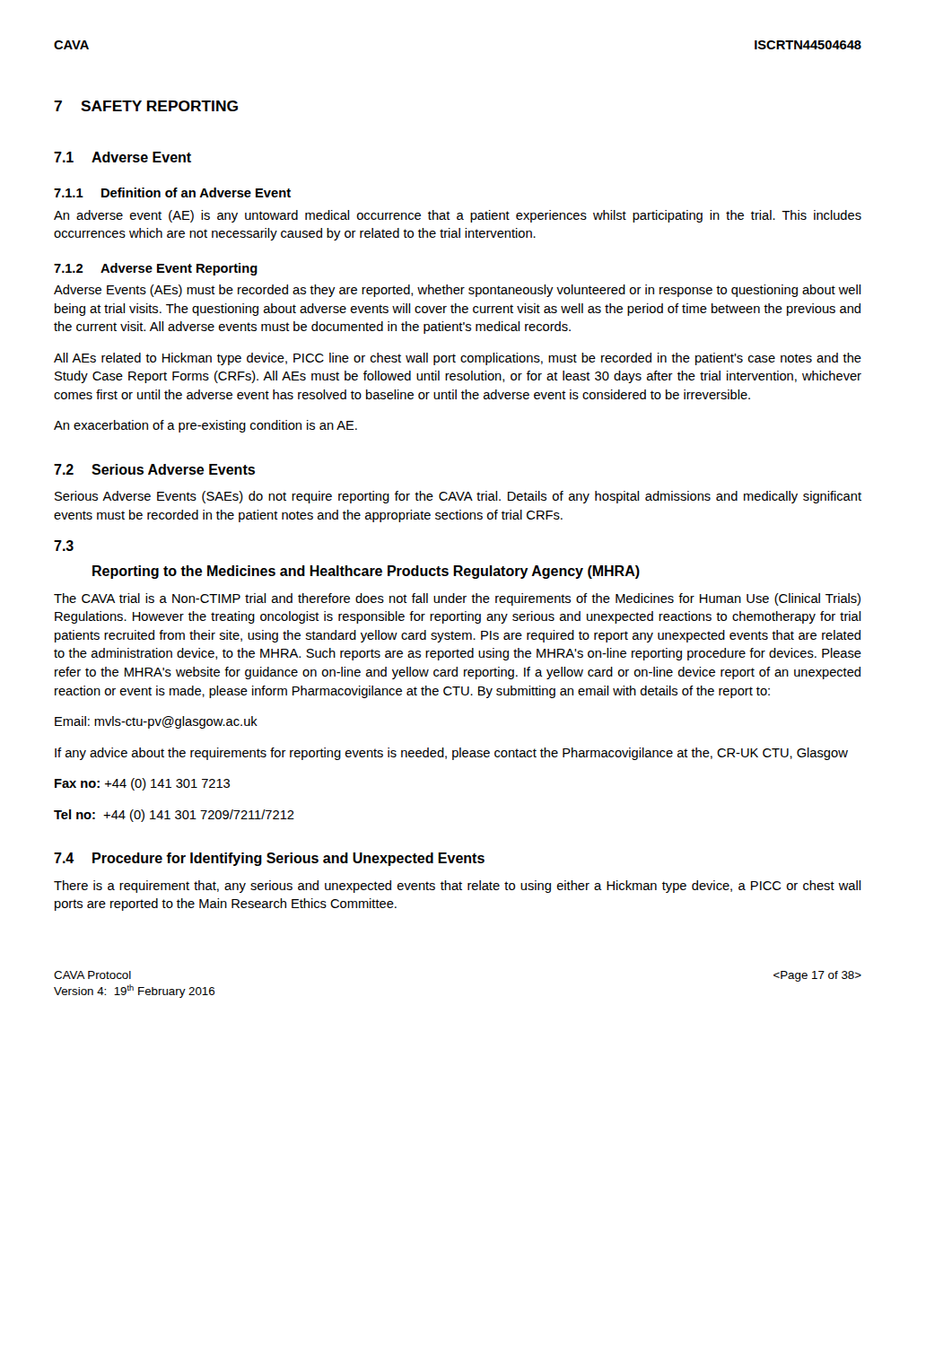CAVA ISCRTN44504648
7 SAFETY REPORTING
7.1 Adverse Event
7.1.1 Definition of an Adverse Event
An adverse event (AE) is any untoward medical occurrence that a patient experiences whilst participating in the trial. This includes occurrences which are not necessarily caused by or related to the trial intervention.
7.1.2 Adverse Event Reporting
Adverse Events (AEs) must be recorded as they are reported, whether spontaneously volunteered or in response to questioning about well being at trial visits. The questioning about adverse events will cover the current visit as well as the period of time between the previous and the current visit. All adverse events must be documented in the patient's medical records.
All AEs related to Hickman type device, PICC line or chest wall port complications, must be recorded in the patient's case notes and the Study Case Report Forms (CRFs). All AEs must be followed until resolution, or for at least 30 days after the trial intervention, whichever comes first or until the adverse event has resolved to baseline or until the adverse event is considered to be irreversible.
An exacerbation of a pre-existing condition is an AE.
7.2 Serious Adverse Events
Serious Adverse Events (SAEs) do not require reporting for the CAVA trial. Details of any hospital admissions and medically significant events must be recorded in the patient notes and the appropriate sections of trial CRFs.
7.3
Reporting to the Medicines and Healthcare Products Regulatory Agency (MHRA)
The CAVA trial is a Non-CTIMP trial and therefore does not fall under the requirements of the Medicines for Human Use (Clinical Trials) Regulations. However the treating oncologist is responsible for reporting any serious and unexpected reactions to chemotherapy for trial patients recruited from their site, using the standard yellow card system. PIs are required to report any unexpected events that are related to the administration device, to the MHRA. Such reports are as reported using the MHRA's on-line reporting procedure for devices. Please refer to the MHRA's website for guidance on on-line and yellow card reporting. If a yellow card or on-line device report of an unexpected reaction or event is made, please inform Pharmacovigilance at the CTU. By submitting an email with details of the report to:
Email: mvls-ctu-pv@glasgow.ac.uk
If any advice about the requirements for reporting events is needed, please contact the Pharmacovigilance at the, CR-UK CTU, Glasgow
Fax no: +44 (0) 141 301 7213
Tel no: +44 (0) 141 301 7209/7211/7212
7.4 Procedure for Identifying Serious and Unexpected Events
There is a requirement that, any serious and unexpected events that relate to using either a Hickman type device, a PICC or chest wall ports are reported to the Main Research Ethics Committee.
CAVA Protocol
Version 4: 19th February 2016
<Page 17 of 38>